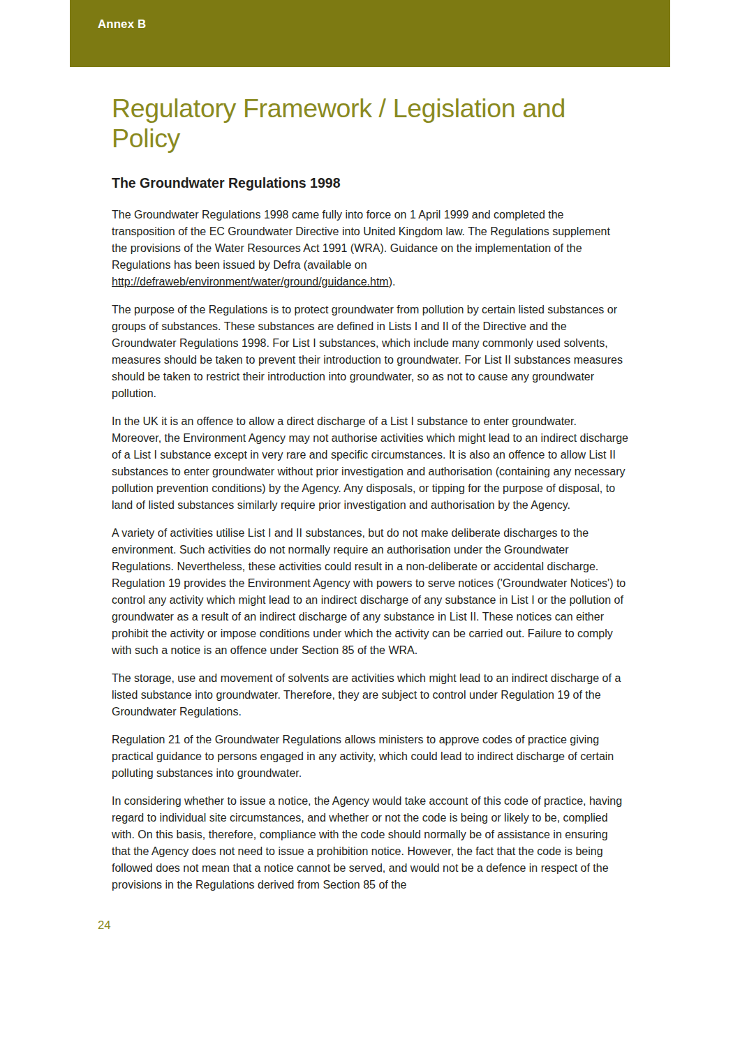Annex B
Regulatory Framework / Legislation and Policy
The Groundwater Regulations 1998
The Groundwater Regulations 1998 came fully into force on 1 April 1999 and completed the transposition of the EC Groundwater Directive into United Kingdom law. The Regulations supplement the provisions of the Water Resources Act 1991 (WRA). Guidance on the implementation of the Regulations has been issued by Defra (available on http://defraweb/environment/water/ground/guidance.htm).
The purpose of the Regulations is to protect groundwater from pollution by certain listed substances or groups of substances. These substances are defined in Lists I and II of the Directive and the Groundwater Regulations 1998. For List I substances, which include many commonly used solvents, measures should be taken to prevent their introduction to groundwater. For List II substances measures should be taken to restrict their introduction into groundwater, so as not to cause any groundwater pollution.
In the UK it is an offence to allow a direct discharge of a List I substance to enter groundwater. Moreover, the Environment Agency may not authorise activities which might lead to an indirect discharge of a List I substance except in very rare and specific circumstances. It is also an offence to allow List II substances to enter groundwater without prior investigation and authorisation (containing any necessary pollution prevention conditions) by the Agency. Any disposals, or tipping for the purpose of disposal, to land of listed substances similarly require prior investigation and authorisation by the Agency.
A variety of activities utilise List I and II substances, but do not make deliberate discharges to the environment. Such activities do not normally require an authorisation under the Groundwater Regulations. Nevertheless, these activities could result in a non-deliberate or accidental discharge. Regulation 19 provides the Environment Agency with powers to serve notices ('Groundwater Notices') to control any activity which might lead to an indirect discharge of any substance in List I or the pollution of groundwater as a result of an indirect discharge of any substance in List II. These notices can either prohibit the activity or impose conditions under which the activity can be carried out. Failure to comply with such a notice is an offence under Section 85 of the WRA.
The storage, use and movement of solvents are activities which might lead to an indirect discharge of a listed substance into groundwater. Therefore, they are subject to control under Regulation 19 of the Groundwater Regulations.
Regulation 21 of the Groundwater Regulations allows ministers to approve codes of practice giving practical guidance to persons engaged in any activity, which could lead to indirect discharge of certain polluting substances into groundwater.
In considering whether to issue a notice, the Agency would take account of this code of practice, having regard to individual site circumstances, and whether or not the code is being or likely to be, complied with. On this basis, therefore, compliance with the code should normally be of assistance in ensuring that the Agency does not need to issue a prohibition notice. However, the fact that the code is being followed does not mean that a notice cannot be served, and would not be a defence in respect of the provisions in the Regulations derived from Section 85 of the
24